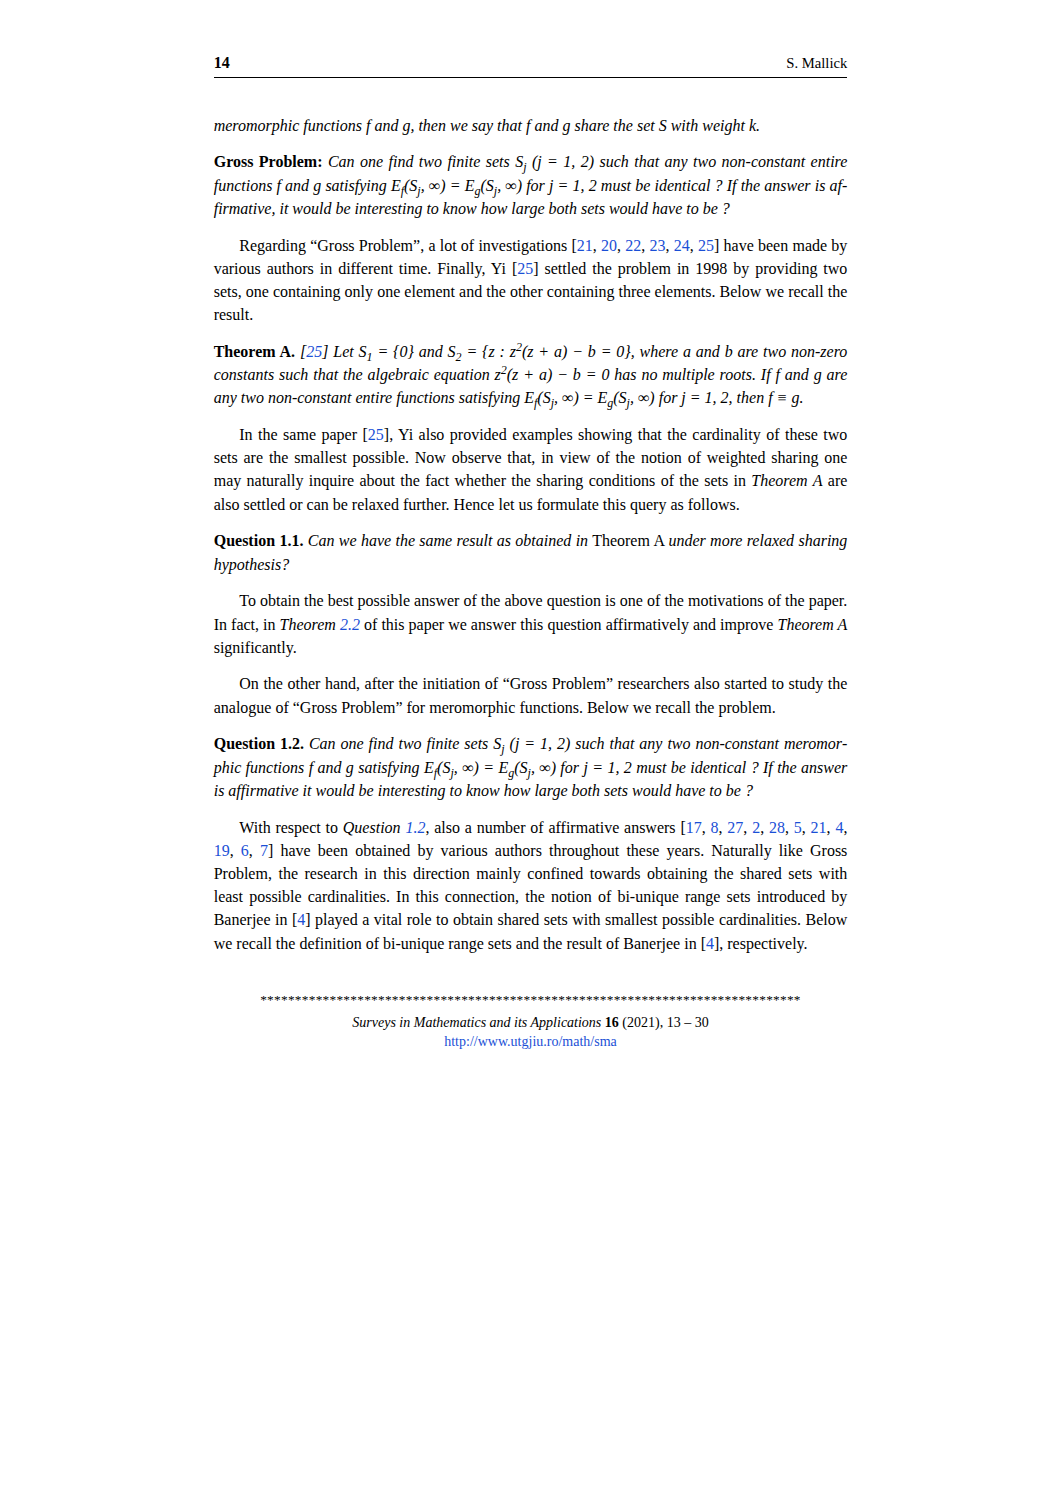14 S. Mallick
meromorphic functions f and g, then we say that f and g share the set S with weight k.
Gross Problem: Can one find two finite sets Sj (j = 1, 2) such that any two non-constant entire functions f and g satisfying Ef(Sj, ∞) = Eg(Sj, ∞) for j = 1, 2 must be identical ? If the answer is affirmative, it would be interesting to know how large both sets would have to be ?
Regarding “Gross Problem”, a lot of investigations [21, 20, 22, 23, 24, 25] have been made by various authors in different time. Finally, Yi [25] settled the problem in 1998 by providing two sets, one containing only one element and the other containing three elements. Below we recall the result.
Theorem A. [25] Let S1 = {0} and S2 = {z : z2(z + a) − b = 0}, where a and b are two non-zero constants such that the algebraic equation z2(z + a) − b = 0 has no multiple roots. If f and g are any two non-constant entire functions satisfying Ef(Sj, ∞) = Eg(Sj, ∞) for j = 1, 2, then f ≡ g.
In the same paper [25], Yi also provided examples showing that the cardinality of these two sets are the smallest possible. Now observe that, in view of the notion of weighted sharing one may naturally inquire about the fact whether the sharing conditions of the sets in Theorem A are also settled or can be relaxed further. Hence let us formulate this query as follows.
Question 1.1. Can we have the same result as obtained in Theorem A under more relaxed sharing hypothesis?
To obtain the best possible answer of the above question is one of the motivations of the paper. In fact, in Theorem 2.2 of this paper we answer this question affirmatively and improve Theorem A significantly.
On the other hand, after the initiation of “Gross Problem” researchers also started to study the analogue of “Gross Problem” for meromorphic functions. Below we recall the problem.
Question 1.2. Can one find two finite sets Sj (j = 1, 2) such that any two non-constant meromorphic functions f and g satisfying Ef(Sj, ∞) = Eg(Sj, ∞) for j = 1, 2 must be identical ? If the answer is affirmative it would be interesting to know how large both sets would have to be ?
With respect to Question 1.2, also a number of affirmative answers [17, 8, 27, 2, 28, 5, 21, 4, 19, 6, 7] have been obtained by various authors throughout these years. Naturally like Gross Problem, the research in this direction mainly confined towards obtaining the shared sets with least possible cardinalities. In this connection, the notion of bi-unique range sets introduced by Banerjee in [4] played a vital role to obtain shared sets with smallest possible cardinalities. Below we recall the definition of bi-unique range sets and the result of Banerjee in [4], respectively.
******************************************************************************
Surveys in Mathematics and its Applications 16 (2021), 13 – 30
http://www.utgjiu.ro/math/sma